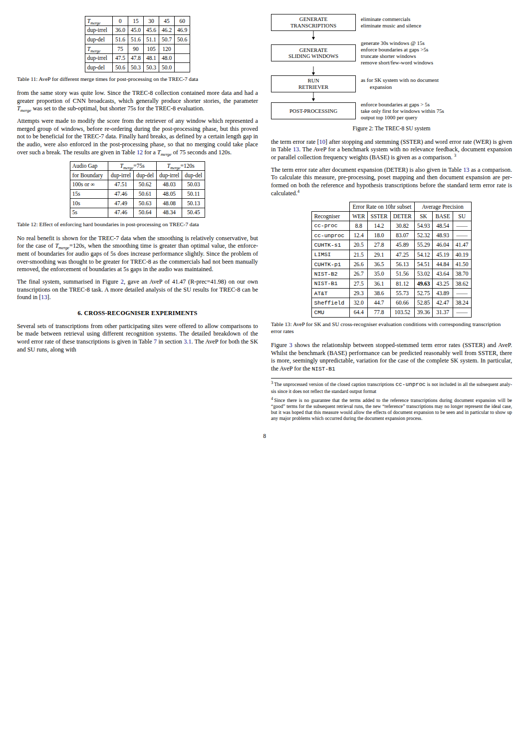| T merge | 0 | 15 | 30 | 45 | 60 |
| dup-irrel | 36.0 | 45.0 | 45.6 | 46.2 | 46.9 |
| dup-del | 51.6 | 51.6 | 51.1 | 50.7 | 50.6 |
| T merge | 75 | 90 | 105 | 120 | |
| dup-irrel | 47.5 | 47.8 | 48.1 | 48.0 | |
| dup-del | 50.6 | 50.3 | 50.3 | 50.0 | |
Table 11: AveP for different merge times for post-processing on the TREC-7 data
from the same story was quite low. Since the TREC-8 collection contained more data and had a greater proportion of CNN broadcasts, which generally produce shorter stories, the parameter Tmerge was set to the sub-optimal, but shorter 75s for the TREC-8 evaluation.
Attempts were made to modify the score from the retriever of any window which represented a merged group of windows, before re-ordering during the post-processing phase, but this proved not to be beneficial for the TREC-7 data. Finally hard breaks, as defined by a certain length gap in the audio, were also enforced in the post-processing phase, so that no merging could take place over such a break. The results are given in Table 12 for a Tmerge of 75 seconds and 120s.
| Audio Gap | T merge =75s | T merge =120s |
| for Boundary | dup-irrel | dup-del | dup-irrel | dup-del |
| 100s or ∞ | 47.51 | 50.62 | 48.03 | 50.03 |
| 15s | 47.46 | 50.61 | 48.05 | 50.11 |
| 10s | 47.49 | 50.63 | 48.08 | 50.13 |
| 5s | 47.46 | 50.64 | 48.34 | 50.45 |
Table 12: Effect of enforcing hard boundaries in post-processing on TREC-7 data
No real benefit is shown for the TREC-7 data when the smoothing is relatively conservative, but for the case of Tmerge=120s, when the smoothing time is greater than optimal value, the enforcement of boundaries for audio gaps of 5s does increase performance slightly. Since the problem of over-smoothing was thought to be greater for TREC-8 as the commercials had not been manually removed, the enforcement of boundaries at 5s gaps in the audio was maintained.
The final system, summarised in Figure 2, gave an AveP of 41.47 (R-prec=41.98) on our own transcriptions on the TREC-8 task. A more detailed analysis of the SU results for TREC-8 can be found in [13].
6. CROSS-RECOGNISER EXPERIMENTS
Several sets of transcriptions from other participating sites were offered to allow comparisons to be made between retrieval using different recognition systems. The detailed breakdown of the word error rate of these transcriptions is given in Table 7 in section 3.1. The AveP for both the SK and SU runs, along with
GENERATE
TRANSCRIPTIONS
eliminate commercials
eliminate music and silence
GENERATE
SLIDING WINDOWS
generate 30s windows @ 15s
enforce boundaries at gaps >5s
truncate shorter windows
remove short/few-word windows
RUN
RETRIEVER
as for SK system with no document
expansion
POST-PROCESSING
enforce boundaries at gaps > 5s
take only first for windows within 75s
output top 1000 per query
Figure 2: The TREC-8 SU system
the term error rate [10] after stopping and stemming (SSTER) and word error rate (WER) is given in Table 13. The AveP for a benchmark system with no relevance feedback, document expansion or parallel collection frequency weights (BASE) is given as a comparison. 3
The term error rate after document expansion (DETER) is also given in Table 13 as a comparison. To calculate this measure, pre-processing, poset mapping and then document expansion are performed on both the reference and hypothesis transcriptions before the standard term error rate is calculated.4
| | Error Rate on 10hr subset | Average Precision |
| Recogniser | WER | SSTER | DETER | SK | BASE | SU |
| cc-proc | 8.8 | 14.2 | 30.82 | 54.93 | 48.54 | —— |
| cc-unproc | 12.4 | 18.0 | 83.07 | 52.32 | 48.93 | —— |
| CUHTK-s1 | 20.5 | 27.8 | 45.89 | 55.29 | 46.04 | 41.47 |
| LIMSI | 21.5 | 29.1 | 47.25 | 54.12 | 45.19 | 40.19 |
| CUHTK-p1 | 26.6 | 36.5 | 56.13 | 54.51 | 44.84 | 41.50 |
| NIST-B2 | 26.7 | 35.0 | 51.56 | 53.02 | 43.64 | 38.70 |
| NIST-B1 | 27.5 | 36.1 | 81.12 | 49.63 | 43.25 | 38.62 |
| AT&T | 29.3 | 38.6 | 55.73 | 52.75 | 43.89 | —— |
| Sheffield | 32.0 | 44.7 | 60.66 | 52.85 | 42.47 | 38.24 |
| CMU | 64.4 | 77.8 | 103.52 | 39.36 | 31.37 | —— |
Table 13: AveP for SK and SU cross-recogniser evaluation conditions with corresponding transcription error rates
Figure 3 shows the relationship between stopped-stemmed term error rates (SSTER) and AveP. Whilst the benchmark (BASE) performance can be predicted reasonably well from SSTER, there is more, seemingly unpredictable, variation for the case of the complete SK system. In particular, the AveP for the NIST-B1
3 The unprocessed version of the closed caption transcriptions cc-unproc is not included in all the subsequent analysis since it does not reflect the standard output format
4 Since there is no guarantee that the terms added to the reference transcriptions during document expansion will be “good” terms for the subsequent retrieval runs, the new “reference” transcriptions may no longer represent the ideal case, but it was hoped that this measure would allow the effects of document expansion to be seen and in particular to show up any major problems which occurred during the document expansion process.
8